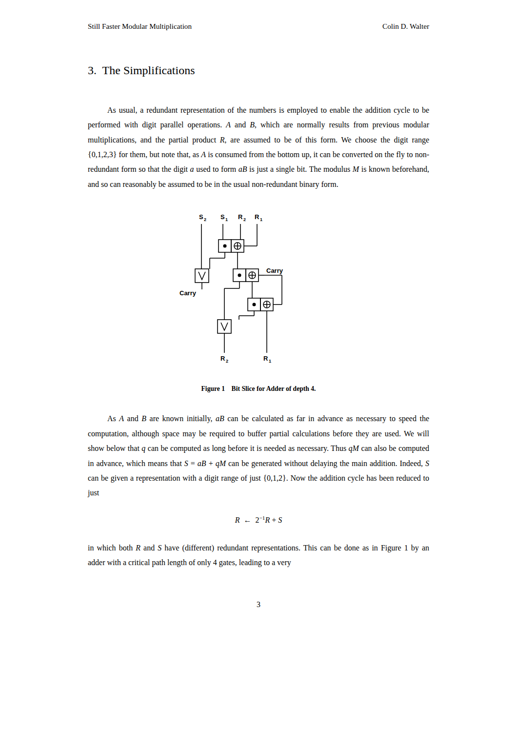Still Faster Modular Multiplication Colin D. Walter
3. The Simplifications
As usual, a redundant representation of the numbers is employed to enable the addition cycle to be performed with digit parallel operations. A and B, which are normally results from previous modular multiplications, and the partial product R, are assumed to be of this form. We choose the digit range {0,1,2,3} for them, but note that, as A is consumed from the bottom up, it can be converted on the fly to non-redundant form so that the digit a used to form aB is just a single bit. The modulus M is known beforehand, and so can reasonably be assumed to be in the usual non-redundant binary form.
S 2 S 1 R 2 R 1 Carry Carry R 2 R 1
Figure 1 Bit Slice for Adder of depth 4.
As A and B are known initially, aB can be calculated as far in advance as necessary to speed the computation, although space may be required to buffer partial calculations before they are used. We will show below that q can be computed as long before it is needed as necessary. Thus qM can also be computed in advance, which means that S = aB + qM can be generated without delaying the main addition. Indeed, S can be given a representation with a digit range of just {0,1,2}. Now the addition cycle has been reduced to just
R ← 2−1R + S
in which both R and S have (different) redundant representations. This can be done as in Figure 1 by an adder with a critical path length of only 4 gates, leading to a very
3